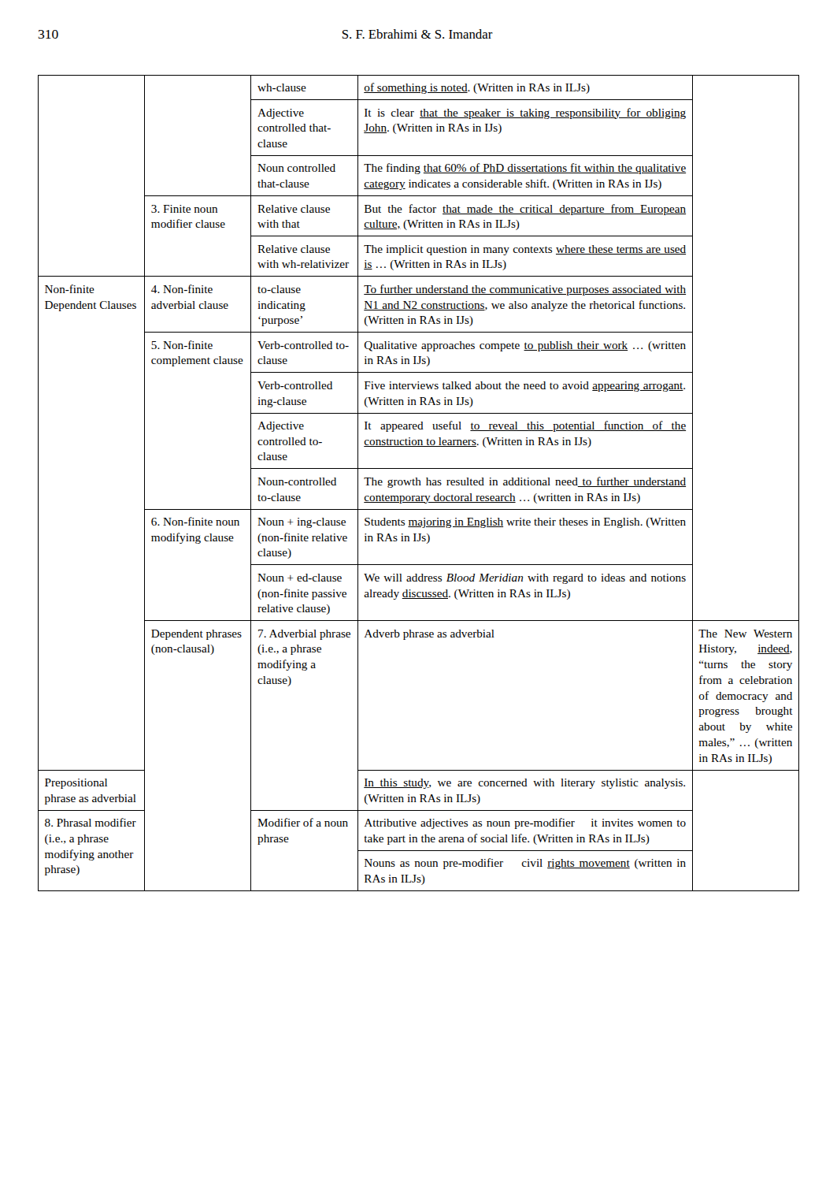310
S. F. Ebrahimi & S. Imandar
| | | wh-clause | of something is noted . (Written in RAs in ILJs) |
| Adjective controlled that-clause | It is clear that the speaker is taking responsibility for obliging John . (Written in RAs in IJs) |
| Noun controlled that-clause | The finding that 60% of PhD dissertations fit within the qualitative category indicates a considerable shift. (Written in RAs in IJs) |
| 3. Finite noun modifier clause | Relative clause with that | But the factor that made the critical departure from European culture, (Written in RAs in ILJs) |
| Relative clause with wh-relativizer | The implicit question in many contexts where these terms are used is … (Written in RAs in ILJs) |
| Non-finite Dependent Clauses | 4. Non-finite adverbial clause | to-clause indicating ‘purpose’ | To further understand the communicative purposes associated with N1 and N2 constructions , we also analyze the rhetorical functions. (Written in RAs in IJs) |
| 5. Non-finite complement clause | Verb-controlled to-clause | Qualitative approaches compete to publish their work … (written in RAs in IJs) |
| Verb-controlled ing-clause | Five interviews talked about the need to avoid appearing arrogant . (Written in RAs in IJs) |
| Adjective controlled to-clause | It appeared useful to reveal this potential function of the construction to learners . (Written in RAs in IJs) |
| Noun-controlled to-clause | The growth has resulted in additional need to further understand contemporary doctoral research … (written in RAs in IJs) |
| 6. Non-finite noun modifying clause | Noun + ing-clause (non-finite relative clause) | Students majoring in English write their theses in English. (Written in RAs in IJs) |
| Noun + ed-clause (non-finite passive relative clause) | We will address Blood Meridian with regard to ideas and notions already discussed . (Written in RAs in ILJs) |
| Dependent phrases (non-clausal) | 7. Adverbial phrase (i.e., a phrase modifying a clause) | Adverb phrase as adverbial | The New Western History, indeed , “turns the story from a celebration of democracy and progress brought about by white males,” … (written in RAs in ILJs) |
| Prepositional phrase as adverbial | In this study , we are concerned with literary stylistic analysis. (Written in RAs in ILJs) |
| 8. Phrasal modifier (i.e., a phrase modifying another phrase) | Modifier of a noun phrase | Attributive adjectives as noun pre-modifier it invites women to take part in the arena of social life. (Written in RAs in ILJs) |
| Nouns as noun pre-modifier civil rights movement (written in RAs in ILJs) |